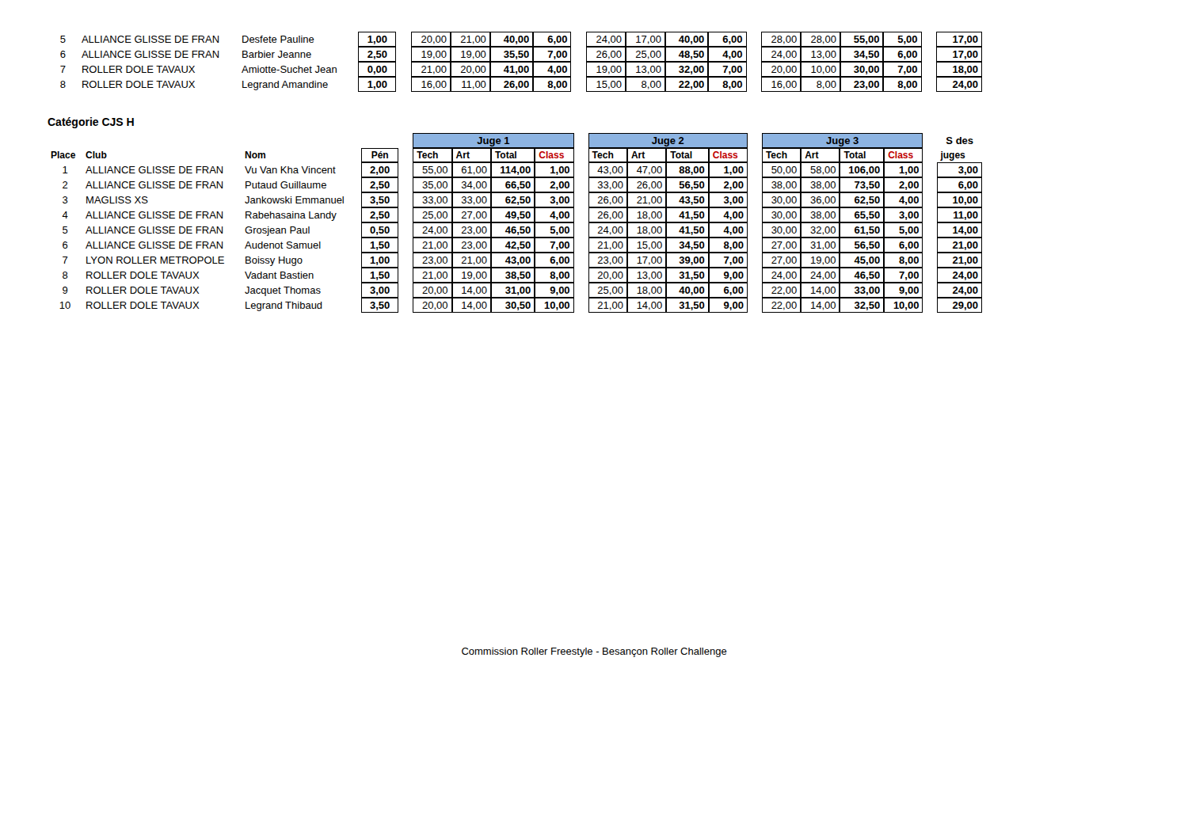| 5 | ALLIANCE GLISSE DE FRAN | Desfete Pauline | 1,00 | | 20,00 | 21,00 | 40,00 | 6,00 | | 24,00 | 17,00 | 40,00 | 6,00 | | 28,00 | 28,00 | 55,00 | 5,00 | | 17,00 |
| 6 | ALLIANCE GLISSE DE FRAN | Barbier Jeanne | 2,50 | | 19,00 | 19,00 | 35,50 | 7,00 | | 26,00 | 25,00 | 48,50 | 4,00 | | 24,00 | 13,00 | 34,50 | 6,00 | | 17,00 |
| 7 | ROLLER DOLE TAVAUX | Amiotte-Suchet Jean | 0,00 | | 21,00 | 20,00 | 41,00 | 4,00 | | 19,00 | 13,00 | 32,00 | 7,00 | | 20,00 | 10,00 | 30,00 | 7,00 | | 18,00 |
| 8 | ROLLER DOLE TAVAUX | Legrand Amandine | 1,00 | | 16,00 | 11,00 | 26,00 | 8,00 | | 15,00 | 8,00 | 22,00 | 8,00 | | 16,00 | 8,00 | 23,00 | 8,00 | | 24,00 |
Catégorie CJS H
| | | | | | Juge 1 | | Juge 2 | | Juge 3 | | S des |
| --- | --- | --- | --- | --- | --- | --- | --- | --- | --- | --- | --- |
| Place | Club | Nom | Pén | | Tech | Art | Total | Class | | Tech | Art | Total | Class | | Tech | Art | Total | Class | | juges |
| 1 | ALLIANCE GLISSE DE FRAN | Vu Van Kha Vincent | 2,00 | | 55,00 | 61,00 | 114,00 | 1,00 | | 43,00 | 47,00 | 88,00 | 1,00 | | 50,00 | 58,00 | 106,00 | 1,00 | | 3,00 |
| 2 | ALLIANCE GLISSE DE FRAN | Putaud Guillaume | 2,50 | | 35,00 | 34,00 | 66,50 | 2,00 | | 33,00 | 26,00 | 56,50 | 2,00 | | 38,00 | 38,00 | 73,50 | 2,00 | | 6,00 |
| 3 | MAGLISS XS | Jankowski Emmanuel | 3,50 | | 33,00 | 33,00 | 62,50 | 3,00 | | 26,00 | 21,00 | 43,50 | 3,00 | | 30,00 | 36,00 | 62,50 | 4,00 | | 10,00 |
| 4 | ALLIANCE GLISSE DE FRAN | Rabehasaina Landy | 2,50 | | 25,00 | 27,00 | 49,50 | 4,00 | | 26,00 | 18,00 | 41,50 | 4,00 | | 30,00 | 38,00 | 65,50 | 3,00 | | 11,00 |
| 5 | ALLIANCE GLISSE DE FRAN | Grosjean Paul | 0,50 | | 24,00 | 23,00 | 46,50 | 5,00 | | 24,00 | 18,00 | 41,50 | 4,00 | | 30,00 | 32,00 | 61,50 | 5,00 | | 14,00 |
| 6 | ALLIANCE GLISSE DE FRAN | Audenot Samuel | 1,50 | | 21,00 | 23,00 | 42,50 | 7,00 | | 21,00 | 15,00 | 34,50 | 8,00 | | 27,00 | 31,00 | 56,50 | 6,00 | | 21,00 |
| 7 | LYON ROLLER METROPOLE | Boissy Hugo | 1,00 | | 23,00 | 21,00 | 43,00 | 6,00 | | 23,00 | 17,00 | 39,00 | 7,00 | | 27,00 | 19,00 | 45,00 | 8,00 | | 21,00 |
| 8 | ROLLER DOLE TAVAUX | Vadant Bastien | 1,50 | | 21,00 | 19,00 | 38,50 | 8,00 | | 20,00 | 13,00 | 31,50 | 9,00 | | 24,00 | 24,00 | 46,50 | 7,00 | | 24,00 |
| 9 | ROLLER DOLE TAVAUX | Jacquet Thomas | 3,00 | | 20,00 | 14,00 | 31,00 | 9,00 | | 25,00 | 18,00 | 40,00 | 6,00 | | 22,00 | 14,00 | 33,00 | 9,00 | | 24,00 |
| 10 | ROLLER DOLE TAVAUX | Legrand Thibaud | 3,50 | | 20,00 | 14,00 | 30,50 | 10,00 | | 21,00 | 14,00 | 31,50 | 9,00 | | 22,00 | 14,00 | 32,50 | 10,00 | | 29,00 |
Commission Roller Freestyle - Besançon Roller Challenge